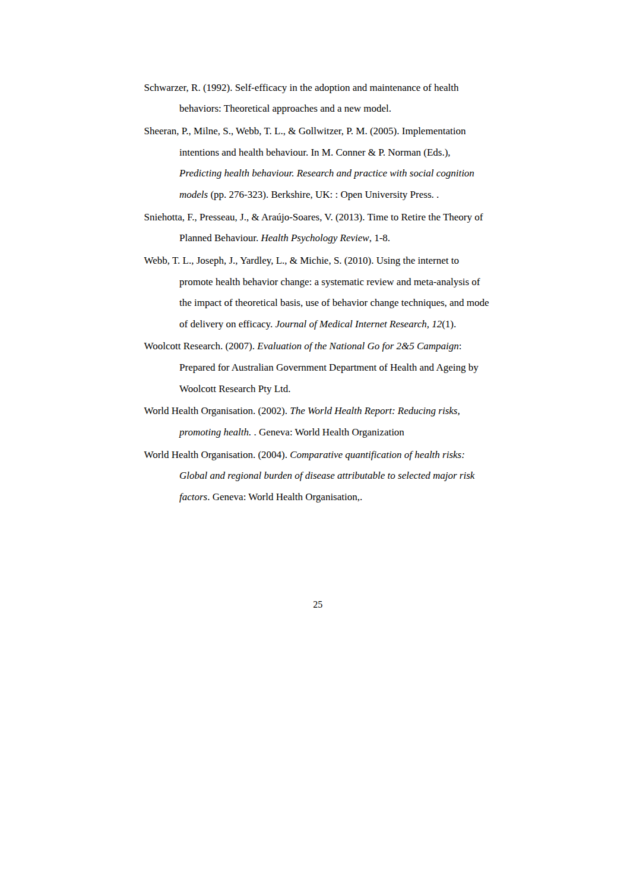Schwarzer, R. (1992). Self-efficacy in the adoption and maintenance of health behaviors: Theoretical approaches and a new model.
Sheeran, P., Milne, S., Webb, T. L., & Gollwitzer, P. M. (2005). Implementation intentions and health behaviour. In M. Conner & P. Norman (Eds.), Predicting health behaviour. Research and practice with social cognition models (pp. 276-323). Berkshire, UK: : Open University Press. .
Sniehotta, F., Presseau, J., & Araújo-Soares, V. (2013). Time to Retire the Theory of Planned Behaviour. Health Psychology Review, 1-8.
Webb, T. L., Joseph, J., Yardley, L., & Michie, S. (2010). Using the internet to promote health behavior change: a systematic review and meta-analysis of the impact of theoretical basis, use of behavior change techniques, and mode of delivery on efficacy. Journal of Medical Internet Research, 12(1).
Woolcott Research. (2007). Evaluation of the National Go for 2&5 Campaign: Prepared for Australian Government Department of Health and Ageing by Woolcott Research Pty Ltd.
World Health Organisation. (2002). The World Health Report: Reducing risks, promoting health. . Geneva: World Health Organization
World Health Organisation. (2004). Comparative quantification of health risks: Global and regional burden of disease attributable to selected major risk factors. Geneva: World Health Organisation,.
25